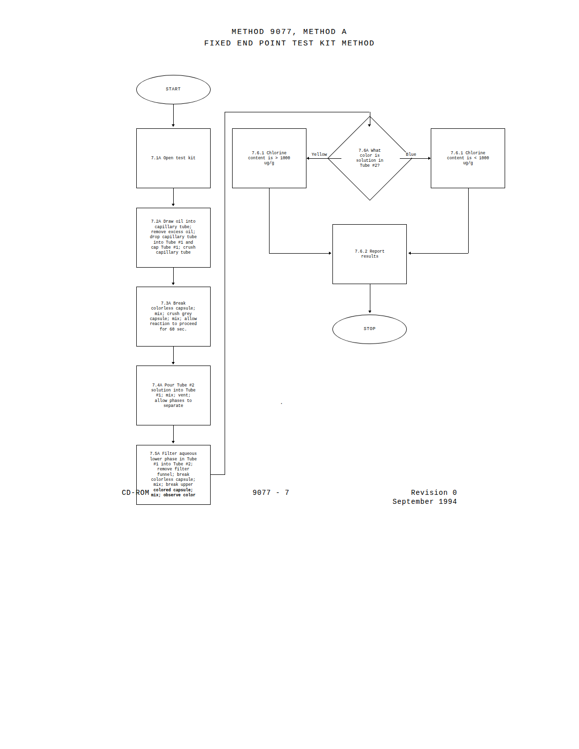METHOD 9077, METHOD A
FIXED END POINT TEST KIT METHOD
START
7.1A Open test kit
7.2A Draw oil into
capillary tube;
remove excess oil;
drop capillary tube
into Tube #1 and
cap Tube #1; crush
capillary tube
7.3A Break
colorless capsule;
mix; crush grey
capsule; mix; allow
reaction to proceed
for 60 sec.
7.4A Pour Tube #2
solution into Tube
#1; mix; vent;
allow phases to
separate
7.5A Filter aqueous
lower phase in Tube
#1 into Tube #2;
remove filter
funnel; break
colorless capsule;
mix; break upper
colored capsule;
mix; observe color
7.6.1 Chlorine
content is > 1000
ug/g
7.6A What
color is
solution in
Tube #2?
7.6.1 Chlorine
content is < 1000
ug/g
Yellow
Blue
7.6.2 Report
results
STOP
.
CD-ROM
9077 - 7
Revision 0
September 1994